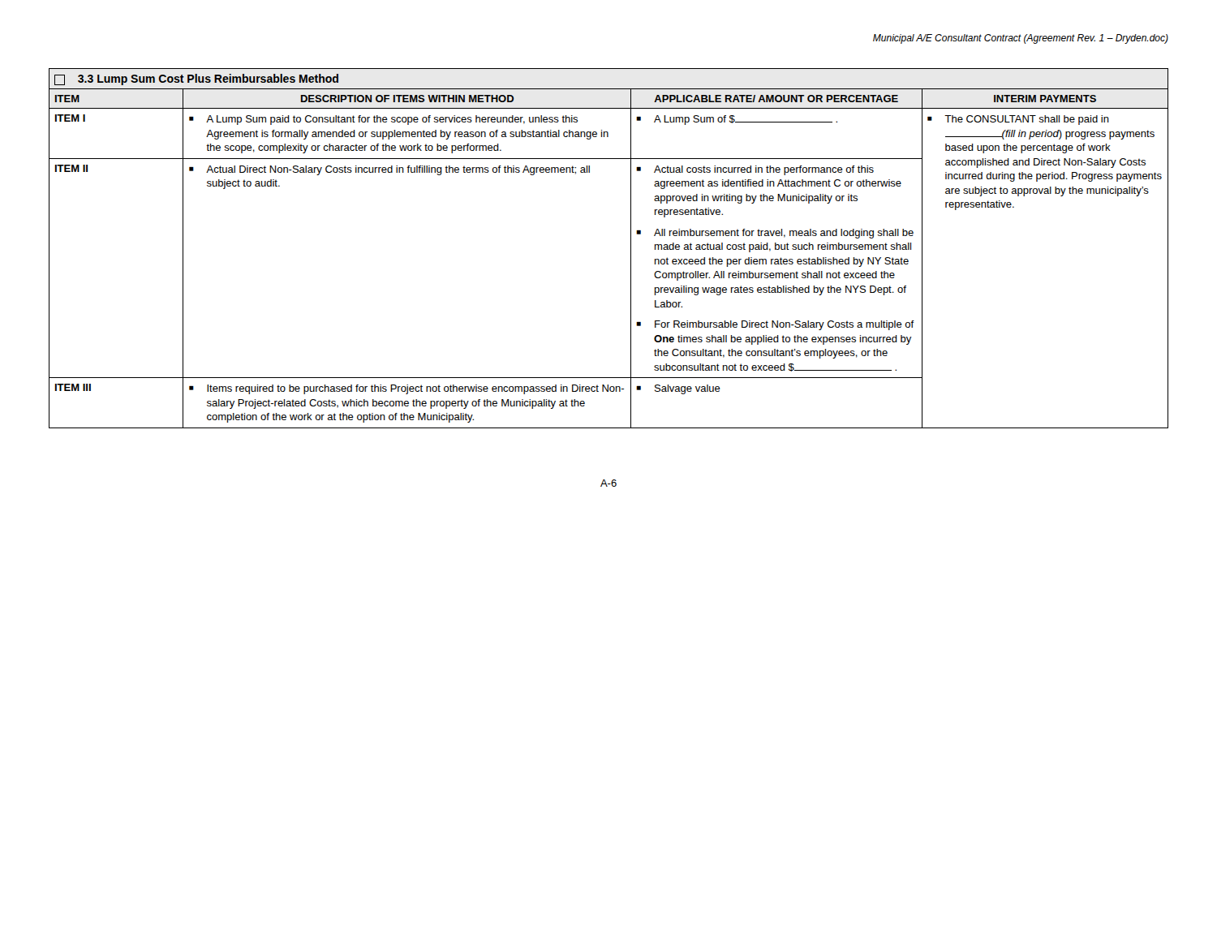Municipal A/E Consultant Contract (Agreement Rev. 1 – Dryden.doc)
| 3.3 Lump Sum Cost Plus Reimbursables Method |
| ITEM | DESCRIPTION OF ITEMS WITHIN METHOD | APPLICABLE RATE/ AMOUNT OR PERCENTAGE | INTERIM PAYMENTS |
| ITEM I | A Lump Sum paid to Consultant for the scope of services hereunder, unless this Agreement is formally amended or supplemented by reason of a substantial change in the scope, complexity or character of the work to be performed. | A Lump Sum of $ . | The CONSULTANT shall be paid in (fill in period ) progress payments based upon the percentage of work accomplished and Direct Non-Salary Costs incurred during the period. Progress payments are subject to approval by the municipality’s representative. |
| ITEM II | Actual Direct Non-Salary Costs incurred in fulfilling the terms of this Agreement; all subject to audit. | Actual costs incurred in the performance of this agreement as identified in Attachment C or otherwise approved in writing by the Municipality or its representative. All reimbursement for travel, meals and lodging shall be made at actual cost paid, but such reimbursement shall not exceed the per diem rates established by NY State Comptroller. All reimbursement shall not exceed the prevailing wage rates established by the NYS Dept. of Labor. For Reimbursable Direct Non-Salary Costs a multiple of One times shall be applied to the expenses incurred by the Consultant, the consultant’s employees, or the subconsultant not to exceed $ . |
| ITEM III | Items required to be purchased for this Project not otherwise encompassed in Direct Non-salary Project-related Costs, which become the property of the Municipality at the completion of the work or at the option of the Municipality. | Salvage value |
A-6